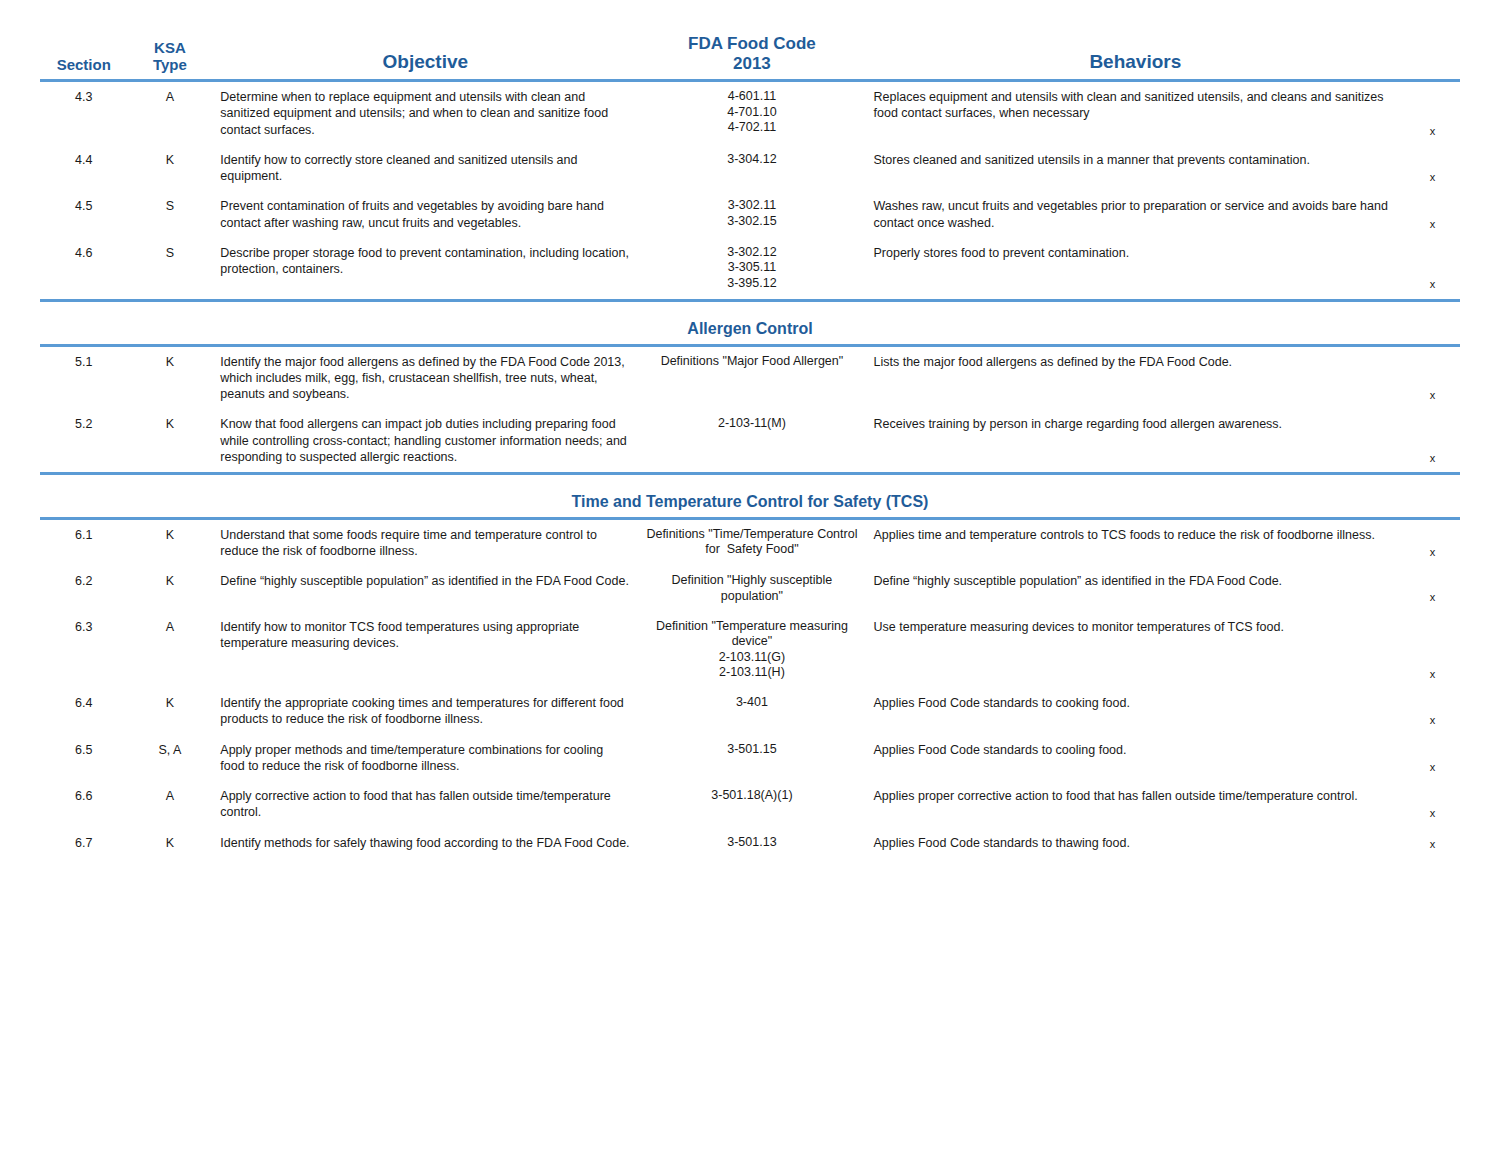| Section | KSA Type | Objective | FDA Food Code 2013 | Behaviors | |
| --- | --- | --- | --- | --- | --- |
| 4.3 | A | Determine when to replace equipment and utensils with clean and sanitized equipment and utensils; and when to clean and sanitize food contact surfaces. | 4-601.11 4-701.10 4-702.11 | Replaces equipment and utensils with clean and sanitized utensils, and cleans and sanitizes food contact surfaces, when necessary | x |
| 4.4 | K | Identify how to correctly store cleaned and sanitized utensils and equipment. | 3-304.12 | Stores cleaned and sanitized utensils in a manner that prevents contamination. | x |
| 4.5 | S | Prevent contamination of fruits and vegetables by avoiding bare hand contact after washing raw, uncut fruits and vegetables. | 3-302.11 3-302.15 | Washes raw, uncut fruits and vegetables prior to preparation or service and avoids bare hand contact once washed. | x |
| 4.6 | S | Describe proper storage food to prevent contamination, including location, protection, containers. | 3-302.12 3-305.11 3-395.12 | Properly stores food to prevent contamination. | x |
| Allergen Control |
| 5.1 | K | Identify the major food allergens as defined by the FDA Food Code 2013, which includes milk, egg, fish, crustacean shellfish, tree nuts, wheat, peanuts and soybeans. | Definitions "Major Food Allergen" | Lists the major food allergens as defined by the FDA Food Code. | x |
| 5.2 | K | Know that food allergens can impact job duties including preparing food while controlling cross-contact; handling customer information needs; and responding to suspected allergic reactions. | 2-103-11(M) | Receives training by person in charge regarding food allergen awareness. | x |
| Time and Temperature Control for Safety (TCS) |
| 6.1 | K | Understand that some foods require time and temperature control to reduce the risk of foodborne illness. | Definitions "Time/Temperature Control for Safety Food" | Applies time and temperature controls to TCS foods to reduce the risk of foodborne illness. | x |
| 6.2 | K | Define “highly susceptible population” as identified in the FDA Food Code. | Definition "Highly susceptible population" | Define “highly susceptible population” as identified in the FDA Food Code. | x |
| 6.3 | A | Identify how to monitor TCS food temperatures using appropriate temperature measuring devices. | Definition "Temperature measuring device" 2-103.11(G) 2-103.11(H) | Use temperature measuring devices to monitor temperatures of TCS food. | x |
| 6.4 | K | Identify the appropriate cooking times and temperatures for different food products to reduce the risk of foodborne illness. | 3-401 | Applies Food Code standards to cooking food. | x |
| 6.5 | S, A | Apply proper methods and time/temperature combinations for cooling food to reduce the risk of foodborne illness. | 3-501.15 | Applies Food Code standards to cooling food. | x |
| 6.6 | A | Apply corrective action to food that has fallen outside time/temperature control. | 3-501.18(A)(1) | Applies proper corrective action to food that has fallen outside time/temperature control. | x |
| 6.7 | K | Identify methods for safely thawing food according to the FDA Food Code. | 3-501.13 | Applies Food Code standards to thawing food. | x |